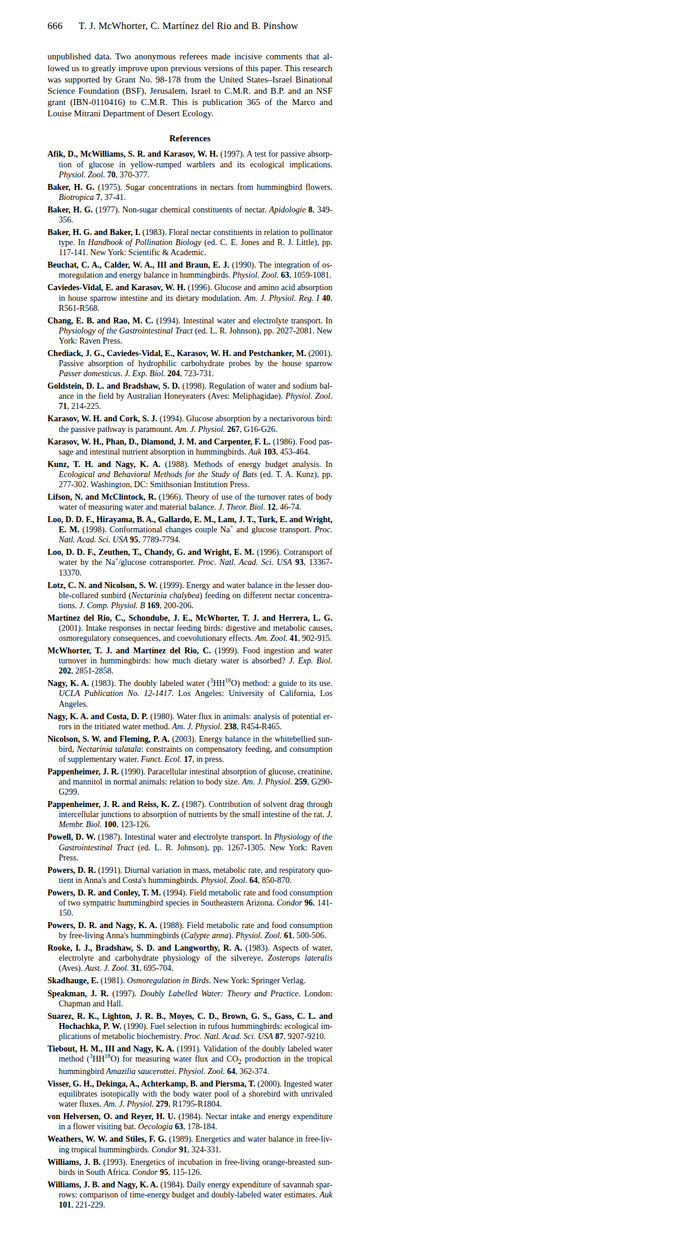666 T. J. McWhorter, C. Martínez del Rio and B. Pinshow
unpublished data. Two anonymous referees made incisive comments that allowed us to greatly improve upon previous versions of this paper. This research was supported by Grant No. 98-178 from the United States–Israel Binational Science Foundation (BSF), Jerusalem, Israel to C.M.R. and B.P. and an NSF grant (IBN-0110416) to C.M.R. This is publication 365 of the Marco and Louise Mitrani Department of Desert Ecology.
References
Afik, D., McWilliams, S. R. and Karasov, W. H. (1997). A test for passive absorption of glucose in yellow-rumped warblers and its ecological implications. Physiol. Zool. 70, 370-377.
Baker, H. G. (1975). Sugar concentrations in nectars from hummingbird flowers. Biotropica 7, 37-41.
Baker, H. G. (1977). Non-sugar chemical constituents of nectar. Apidologie 8, 349-356.
Baker, H. G. and Baker, I. (1983). Floral nectar constituents in relation to pollinator type. In Handbook of Pollination Biology (ed. C. E. Jones and R. J. Little), pp. 117-141. New York: Scientific & Academic.
Beuchat, C. A., Calder, W. A., III and Braun, E. J. (1990). The integration of osmoregulation and energy balance in hummingbirds. Physiol. Zool. 63, 1059-1081.
Caviedes-Vidal, E. and Karasov, W. H. (1996). Glucose and amino acid absorption in house sparrow intestine and its dietary modulation. Am. J. Physiol. Reg. I 40, R561-R568.
Chang, E. B. and Rao, M. C. (1994). Intestinal water and electrolyte transport. In Physiology of the Gastrointestinal Tract (ed. L. R. Johnson), pp. 2027-2081. New York: Raven Press.
Chediack, J. G., Caviedes-Vidal, E., Karasov, W. H. and Pestchanker, M. (2001). Passive absorption of hydrophilic carbohydrate probes by the house sparrow Passer domesticus. J. Exp. Biol. 204, 723-731.
Goldstein, D. L. and Bradshaw, S. D. (1998). Regulation of water and sodium balance in the field by Australian Honeyeaters (Aves: Meliphagidae). Physiol. Zool. 71, 214-225.
Karasov, W. H. and Cork, S. J. (1994). Glucose absorption by a nectarivorous bird: the passive pathway is paramount. Am. J. Physiol. 267, G16-G26.
Karasov, W. H., Phan, D., Diamond, J. M. and Carpenter, F. L. (1986). Food passage and intestinal nutrient absorption in hummingbirds. Auk 103, 453-464.
Kunz, T. H. and Nagy, K. A. (1988). Methods of energy budget analysis. In Ecological and Behavioral Methods for the Study of Bats (ed. T. A. Kunz), pp. 277-302. Washington, DC: Smithsonian Institution Press.
Lifson, N. and McClintock, R. (1966). Theory of use of the turnover rates of body water of measuring water and material balance. J. Theor. Biol. 12, 46-74.
Loo, D. D. F., Hirayama, B. A., Gallardo, E. M., Lam, J. T., Turk, E. and Wright, E. M. (1998). Conformational changes couple Na+ and glucose transport. Proc. Natl. Acad. Sci. USA 95, 7789-7794.
Loo, D. D. F., Zeuthen, T., Chandy, G. and Wright, E. M. (1996). Cotransport of water by the Na+/glucose cotransporter. Proc. Natl. Acad. Sci. USA 93, 13367-13370.
Lotz, C. N. and Nicolson, S. W. (1999). Energy and water balance in the lesser double-collared sunbird (Nectarinia chalybea) feeding on different nectar concentrations. J. Comp. Physiol. B 169, 200-206.
Martínez del Rio, C., Schondube, J. E., McWhorter, T. J. and Herrera, L. G. (2001). Intake responses in nectar feeding birds: digestive and metabolic causes, osmoregulatory consequences, and coevolutionary effects. Am. Zool. 41, 902-915.
McWhorter, T. J. and Martínez del Rio, C. (1999). Food ingestion and water turnover in hummingbirds: how much dietary water is absorbed? J. Exp. Biol. 202, 2851-2858.
Nagy, K. A. (1983). The doubly labeled water (3HH18O) method: a guide to its use. UCLA Publication No. 12-1417. Los Angeles: University of California, Los Angeles.
Nagy, K. A. and Costa, D. P. (1980). Water flux in animals: analysis of potential errors in the tritiated water method. Am. J. Physiol. 238, R454-R465.
Nicolson, S. W. and Fleming, P. A. (2003). Energy balance in the whitebellied sunbird, Nectarinia talatala: constraints on compensatory feeding, and consumption of supplementary water. Funct. Ecol. 17, in press.
Pappenheimer, J. R. (1990). Paracellular intestinal absorption of glucose, creatinine, and mannitol in normal animals: relation to body size. Am. J. Physiol. 259, G290-G299.
Pappenheimer, J. R. and Reiss, K. Z. (1987). Contribution of solvent drag through intercellular junctions to absorption of nutrients by the small intestine of the rat. J. Membr. Biol. 100, 123-126.
Powell, D. W. (1987). Intestinal water and electrolyte transport. In Physiology of the Gastrointestinal Tract (ed. L. R. Johnson), pp. 1267-1305. New York: Raven Press.
Powers, D. R. (1991). Diurnal variation in mass, metabolic rate, and respiratory quotient in Anna's and Costa's hummingbirds. Physiol. Zool. 64, 850-870.
Powers, D. R. and Conley, T. M. (1994). Field metabolic rate and food consumption of two sympatric hummingbird species in Southeastern Arizona. Condor 96, 141-150.
Powers, D. R. and Nagy, K. A. (1988). Field metabolic rate and food consumption by free-living Anna's hummingbirds (Calypte anna). Physiol. Zool. 61, 500-506.
Rooke, I. J., Bradshaw, S. D. and Langworthy, R. A. (1983). Aspects of water, electrolyte and carbohydrate physiology of the silvereye, Zosterops lateralis (Aves). Aust. J. Zool. 31, 695-704.
Skadhauge, E. (1981). Osmoregulation in Birds. New York: Springer Verlag.
Speakman, J. R. (1997). Doubly Labelled Water: Theory and Practice. London: Chapman and Hall.
Suarez, R. K., Lighton, J. R. B., Moyes, C. D., Brown, G. S., Gass, C. L. and Hochachka, P. W. (1990). Fuel selection in rufous hummingbirds: ecological implications of metabolic biochemistry. Proc. Natl. Acad. Sci. USA 87, 9207-9210.
Tiebout, H. M., III and Nagy, K. A. (1991). Validation of the doubly labeled water method (3HH18O) for measuring water flux and CO2 production in the tropical hummingbird Amazilia saucerottei. Physiol. Zool. 64, 362-374.
Visser, G. H., Dekinga, A., Achterkamp, B. and Piersma, T. (2000). Ingested water equilibrates isotopically with the body water pool of a shorebird with unrivaled water fluxes. Am. J. Physiol. 279, R1795-R1804.
von Helversen, O. and Reyer, H. U. (1984). Nectar intake and energy expenditure in a flower visiting bat. Oecologia 63, 178-184.
Weathers, W. W. and Stiles, F. G. (1989). Energetics and water balance in free-living tropical hummingbirds. Condor 91, 324-331.
Williams, J. B. (1993). Energetics of incubation in free-living orange-breasted sunbirds in South Africa. Condor 95, 115-126.
Williams, J. B. and Nagy, K. A. (1984). Daily energy expenditure of savannah sparrows: comparison of time-energy budget and doubly-labeled water estimates. Auk 101, 221-229.